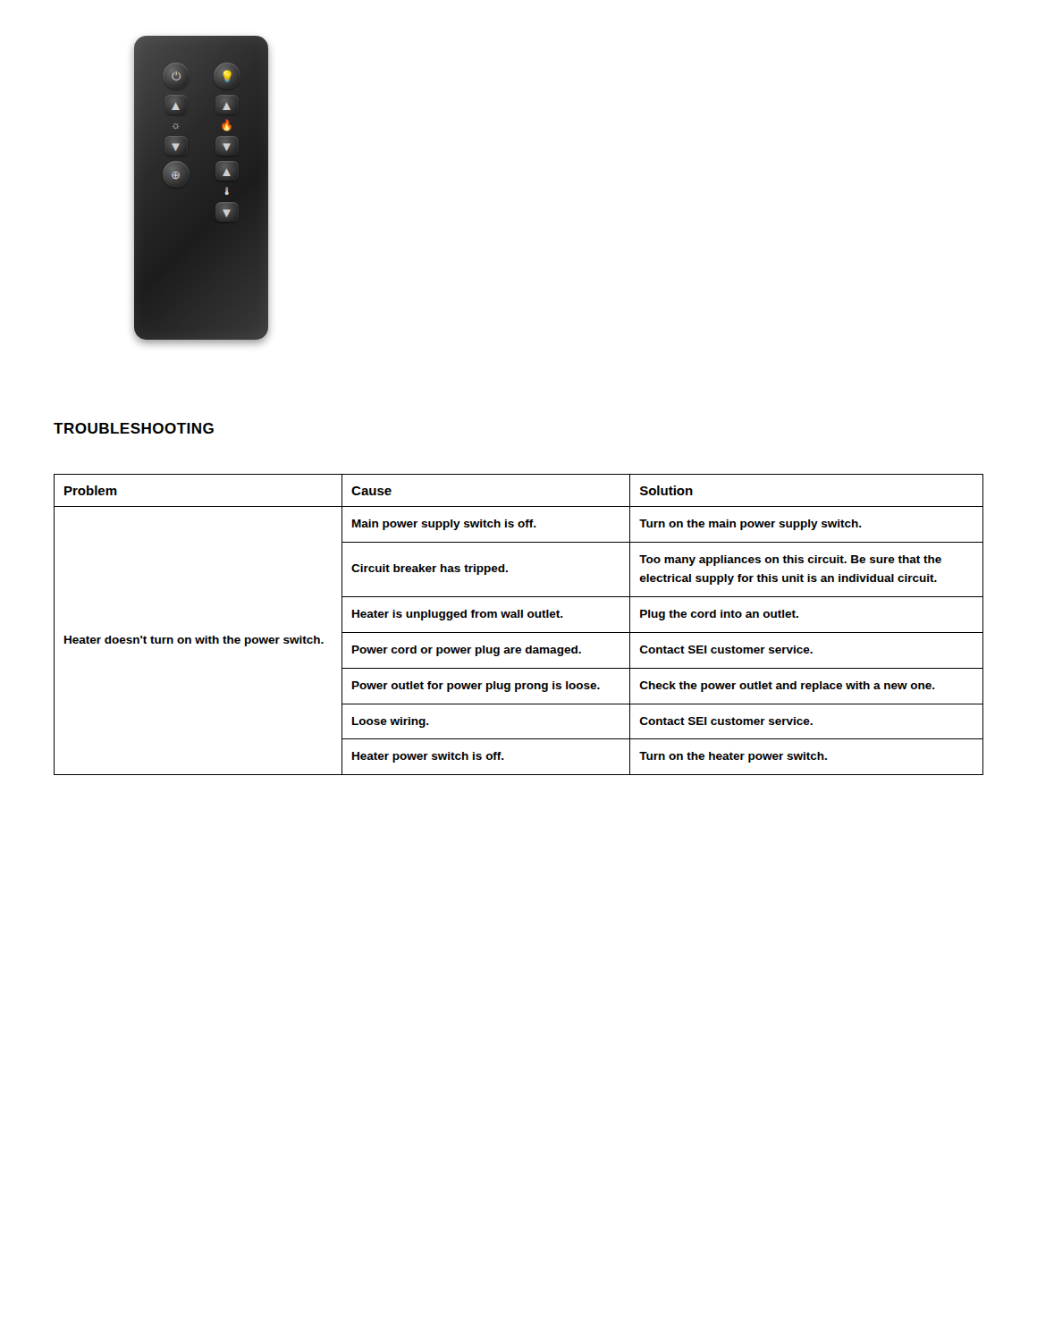⏻
💡
▲
☼
▼
▲
🔥
▼
⊕
▲
🌡
▼
TROUBLESHOOTING
| Problem | Cause | Solution |
| --- | --- | --- |
| Heater doesn't turn on with the power switch. | Main power supply switch is off. | Turn on the main power supply switch. |
| Circuit breaker has tripped. | Too many appliances on this circuit. Be sure that the electrical supply for this unit is an individual circuit. |
| Heater is unplugged from wall outlet. | Plug the cord into an outlet. |
| Power cord or power plug are damaged. | Contact SEI customer service. |
| Power outlet for power plug prong is loose. | Check the power outlet and replace with a new one. |
| Loose wiring. | Contact SEI customer service. |
| Heater power switch is off. | Turn on the heater power switch. |